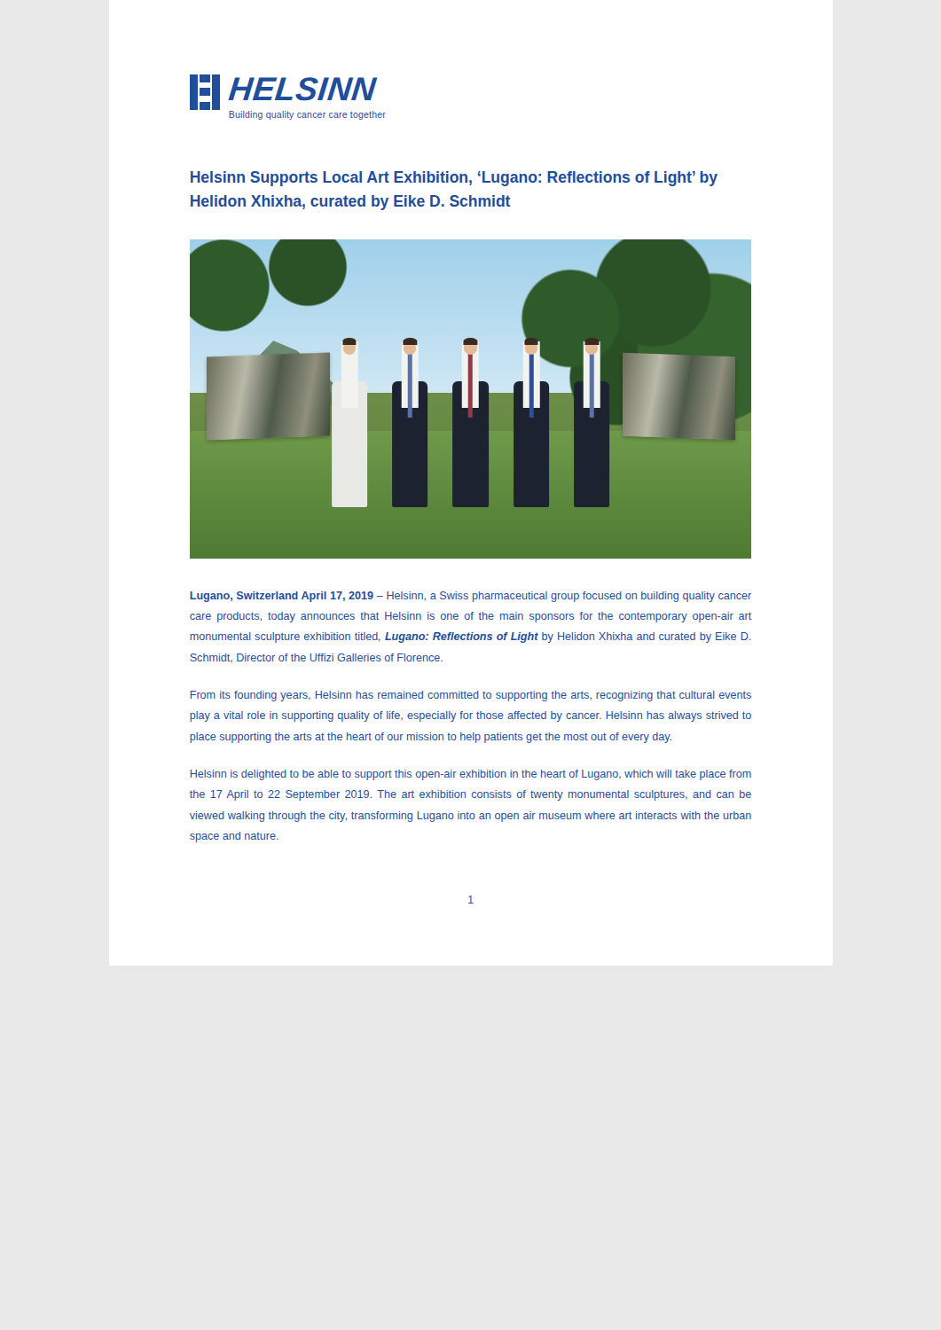HELSINN
Building quality cancer care together
Helsinn Supports Local Art Exhibition, ‘Lugano: Reflections of Light’ by Helidon Xhixha, curated by Eike D. Schmidt
Lugano, Switzerland April 17, 2019 – Helsinn, a Swiss pharmaceutical group focused on building quality cancer care products, today announces that Helsinn is one of the main sponsors for the contemporary open-air art monumental sculpture exhibition titled, Lugano: Reflections of Light by Helidon Xhixha and curated by Eike D. Schmidt, Director of the Uffizi Galleries of Florence.
From its founding years, Helsinn has remained committed to supporting the arts, recognizing that cultural events play a vital role in supporting quality of life, especially for those affected by cancer. Helsinn has always strived to place supporting the arts at the heart of our mission to help patients get the most out of every day.
Helsinn is delighted to be able to support this open-air exhibition in the heart of Lugano, which will take place from the 17 April to 22 September 2019. The art exhibition consists of twenty monumental sculptures, and can be viewed walking through the city, transforming Lugano into an open air museum where art interacts with the urban space and nature.
1